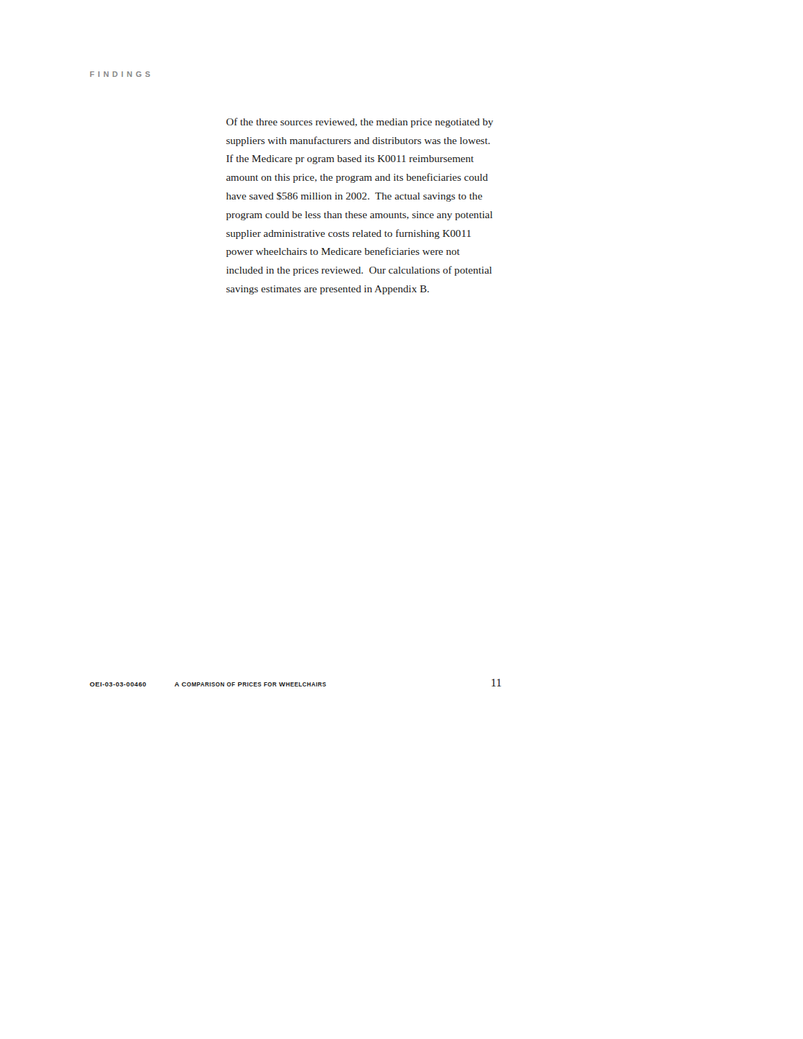Findings
Of the three sources reviewed, the median price negotiated by suppliers with manufacturers and distributors was the lowest. If the Medicare pr ogram based its K0011 reimbursement amount on this price, the program and its beneficiaries could have saved $586 million in 2002. The actual savings to the program could be less than these amounts, since any potential supplier administrative costs related to furnishing K0011 power wheelchairs to Medicare beneficiaries were not included in the prices reviewed. Our calculations of potential savings estimates are presented in Appendix B.
OEI-03-03-00460 A COMPARISON OF PRICES FOR WHEELCHAIRS
11